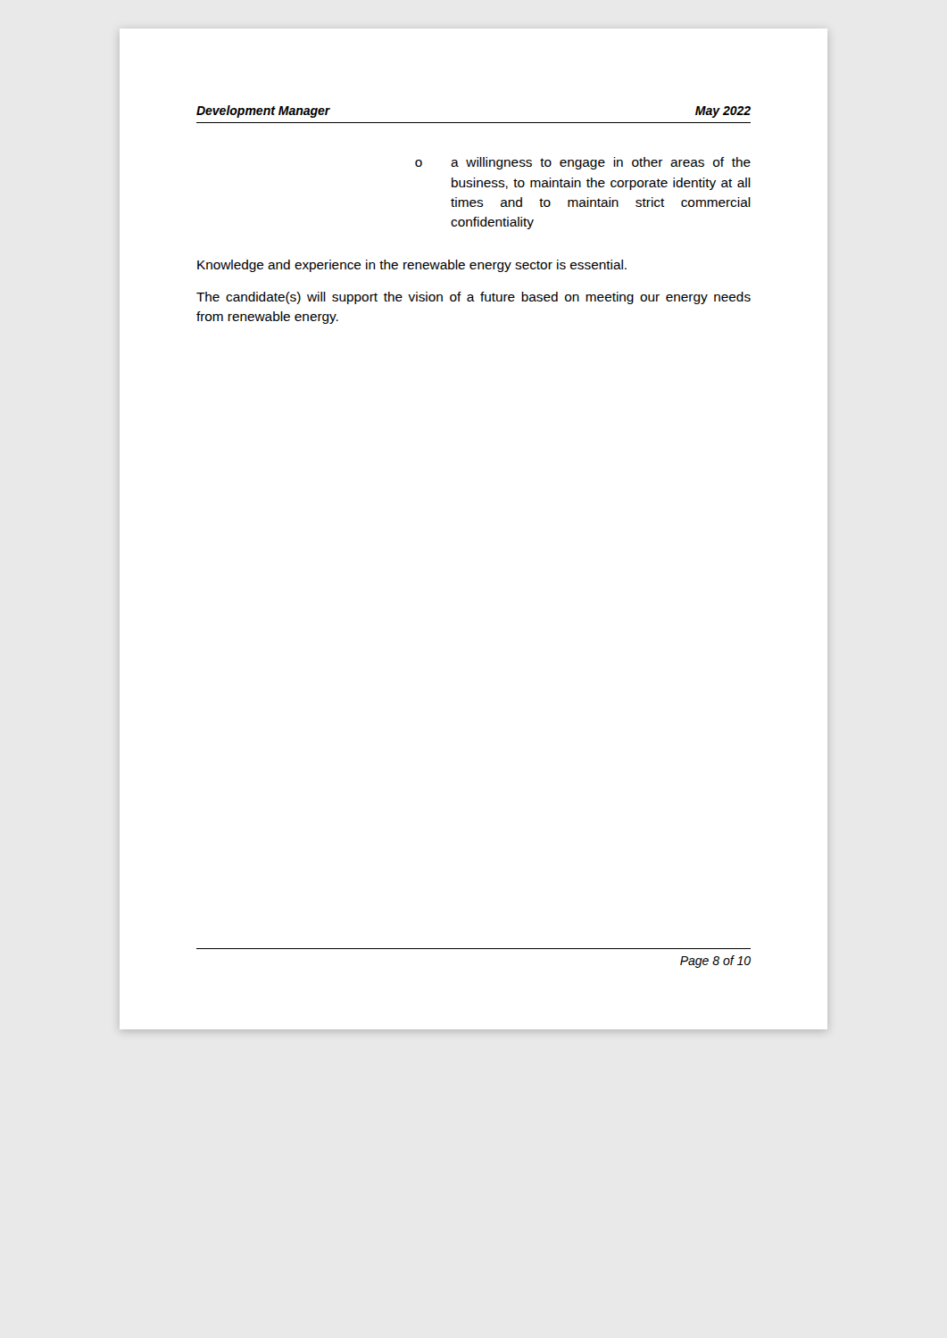Development Manager May 2022
a willingness to engage in other areas of the business, to maintain the corporate identity at all times and to maintain strict commercial confidentiality
Knowledge and experience in the renewable energy sector is essential.
The candidate(s) will support the vision of a future based on meeting our energy needs from renewable energy.
Page 8 of 10